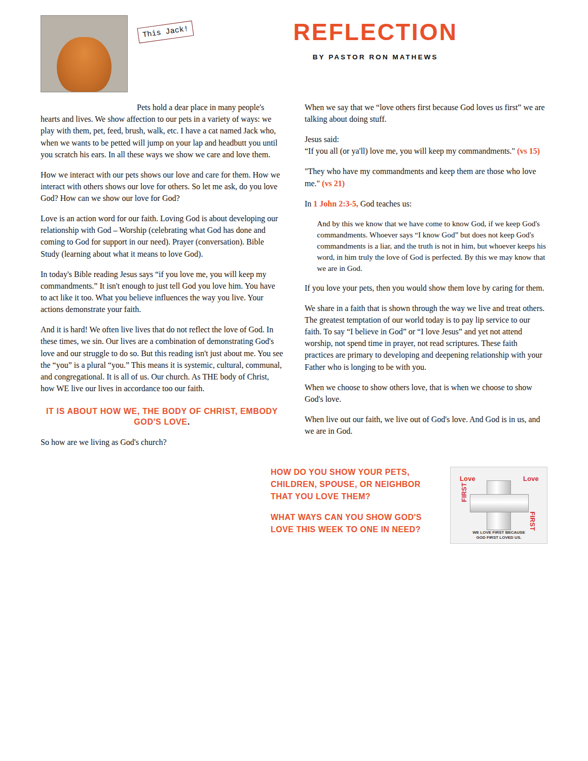This Jack!
REFLECTION
BY PASTOR RON MATHEWS
Pets hold a dear place in many people's hearts and lives. We show affection to our pets in a variety of ways: we play with them, pet, feed, brush, walk, etc. I have a cat named Jack who, when we wants to be petted will jump on your lap and headbutt you until you scratch his ears. In all these ways we show we care and love them.
How we interact with our pets shows our love and care for them. How we interact with others shows our love for others. So let me ask, do you love God? How can we show our love for God?
Love is an action word for our faith. Loving God is about developing our relationship with God – Worship (celebrating what God has done and coming to God for support in our need). Prayer (conversation). Bible Study (learning about what it means to love God).
In today's Bible reading Jesus says “if you love me, you will keep my commandments.” It isn't enough to just tell God you love him. You have to act like it too. What you believe influences the way you live. Your actions demonstrate your faith.
And it is hard! We often live lives that do not reflect the love of God. In these times, we sin. Our lives are a combination of demonstrating God's love and our struggle to do so. But this reading isn't just about me. You see the “you” is a plural “you.” This means it is systemic, cultural, communal, and congregational. It is all of us. Our church. As THE body of Christ, how WE live our lives in accordance too our faith.
IT IS ABOUT HOW WE, THE BODY OF CHRIST, EMBODY GOD'S LOVE.
So how are we living as God's church?
When we say that we “love others first because God loves us first” we are talking about doing stuff.
Jesus said:
“If you all (or ya'll) love me, you will keep my commandments." (vs 15)
"They who have my commandments and keep them are those who love me." (vs 21)
In 1 John 2:3-5, God teaches us:
And by this we know that we have come to know God, if we keep God's commandments. Whoever says “I know God” but does not keep God's commandments is a liar, and the truth is not in him, but whoever keeps his word, in him truly the love of God is perfected. By this we may know that we are in God.
If you love your pets, then you would show them love by caring for them.
We share in a faith that is shown through the way we live and treat others. The greatest temptation of our world today is to pay lip service to our faith. To say “I believe in God” or “I love Jesus” and yet not attend worship, not spend time in prayer, not read scriptures. These faith practices are primary to developing and deepening relationship with your Father who is longing to be with you.
When we choose to show others love, that is when we choose to show God's love.
When live out our faith, we live out of God's love. And God is in us, and we are in God.
HOW DO YOU SHOW YOUR PETS, CHILDREN, SPOUSE, OR NEIGHBOR THAT YOU LOVE THEM?
WHAT WAYS CAN YOU SHOW GOD'S LOVE THIS WEEK TO ONE IN NEED?
Love Love FIRST FIRST
WE LOVE FIRST BECAUSE
GOD FIRST LOVED US.